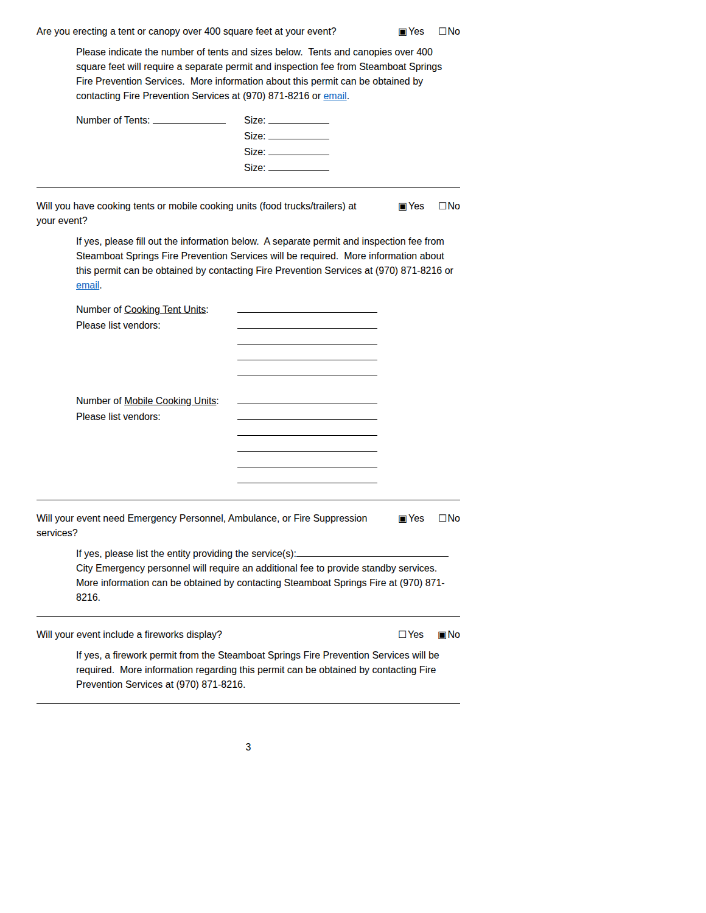Are you erecting a tent or canopy over 400 square feet at your event?
Yes No
Please indicate the number of tents and sizes below. Tents and canopies over 400 square feet will require a separate permit and inspection fee from Steamboat Springs Fire Prevention Services. More information about this permit can be obtained by contacting Fire Prevention Services at (970) 871-8216 or email.
| Number of Tents: | Size: | |
| | Size: | |
| | Size: | |
| | Size: | |
Will you have cooking tents or mobile cooking units (food trucks/trailers) at your event?
Yes No
If yes, please fill out the information below. A separate permit and inspection fee from Steamboat Springs Fire Prevention Services will be required. More information about this permit can be obtained by contacting Fire Prevention Services at (970) 871-8216 or email.
| Number of Cooking Tent Units : | |
| Please list vendors: | |
| Number of Mobile Cooking Units : | |
| Please list vendors: | |
Will your event need Emergency Personnel, Ambulance, or Fire Suppression services?
Yes No
If yes, please list the entity providing the service(s):
City Emergency personnel will require an additional fee to provide standby services. More information can be obtained by contacting Steamboat Springs Fire at (970) 871-8216.
Will your event include a fireworks display?
Yes No
If yes, a firework permit from the Steamboat Springs Fire Prevention Services will be required. More information regarding this permit can be obtained by contacting Fire Prevention Services at (970) 871-8216.
3